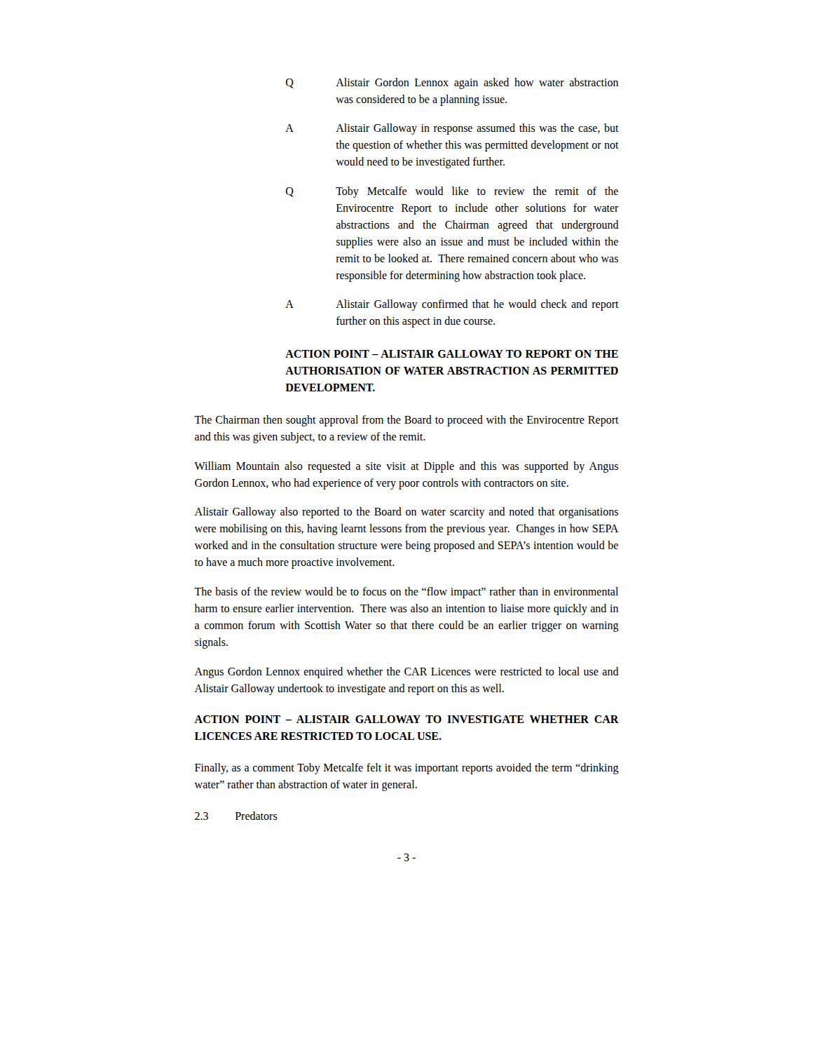Q
Alistair Gordon Lennox again asked how water abstraction was considered to be a planning issue.
A
Alistair Galloway in response assumed this was the case, but the question of whether this was permitted development or not would need to be investigated further.
Q
Toby Metcalfe would like to review the remit of the Envirocentre Report to include other solutions for water abstractions and the Chairman agreed that underground supplies were also an issue and must be included within the remit to be looked at. There remained concern about who was responsible for determining how abstraction took place.
A
Alistair Galloway confirmed that he would check and report further on this aspect in due course.
ACTION POINT – ALISTAIR GALLOWAY TO REPORT ON THE AUTHORISATION OF WATER ABSTRACTION AS PERMITTED DEVELOPMENT.
The Chairman then sought approval from the Board to proceed with the Envirocentre Report and this was given subject, to a review of the remit.
William Mountain also requested a site visit at Dipple and this was supported by Angus Gordon Lennox, who had experience of very poor controls with contractors on site.
Alistair Galloway also reported to the Board on water scarcity and noted that organisations were mobilising on this, having learnt lessons from the previous year. Changes in how SEPA worked and in the consultation structure were being proposed and SEPA’s intention would be to have a much more proactive involvement.
The basis of the review would be to focus on the “flow impact” rather than in environmental harm to ensure earlier intervention. There was also an intention to liaise more quickly and in a common forum with Scottish Water so that there could be an earlier trigger on warning signals.
Angus Gordon Lennox enquired whether the CAR Licences were restricted to local use and Alistair Galloway undertook to investigate and report on this as well.
ACTION POINT – ALISTAIR GALLOWAY TO INVESTIGATE WHETHER CAR LICENCES ARE RESTRICTED TO LOCAL USE.
Finally, as a comment Toby Metcalfe felt it was important reports avoided the term “drinking water” rather than abstraction of water in general.
2.3
Predators
- 3 -